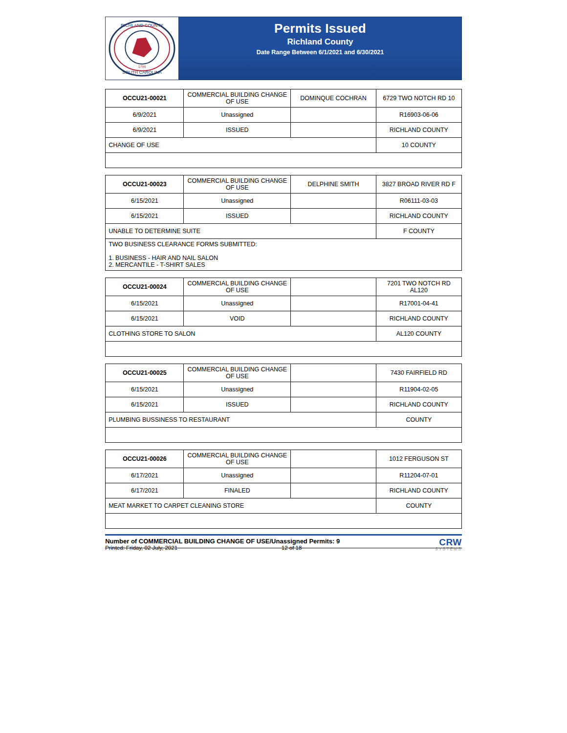Permits Issued
Richland County
Date Range Between 6/1/2021 and 6/30/2021
| OCCU21-00021 | COMMERCIAL BUILDING CHANGE OF USE | DOMINQUE COCHRAN | 6729 TWO NOTCH RD 10 |
| 6/9/2021 | Unassigned | | R16903-06-06 |
| 6/9/2021 | ISSUED | | RICHLAND COUNTY |
| CHANGE OF USE | 10 COUNTY |
| OCCU21-00023 | COMMERCIAL BUILDING CHANGE OF USE | DELPHINE SMITH | 3827 BROAD RIVER RD F |
| 6/15/2021 | Unassigned | | R06111-03-03 |
| 6/15/2021 | ISSUED | | RICHLAND COUNTY |
| UNABLE TO DETERMINE SUITE | F COUNTY |
| TWO BUSINESS CLEARANCE FORMS SUBMITTED: 1. BUSINESS - HAIR AND NAIL SALON 2. MERCANTILE - T-SHIRT SALES |
| OCCU21-00024 | COMMERCIAL BUILDING CHANGE OF USE | | 7201 TWO NOTCH RD AL120 |
| 6/15/2021 | Unassigned | | R17001-04-41 |
| 6/15/2021 | VOID | | RICHLAND COUNTY |
| CLOTHING STORE TO SALON | AL120 COUNTY |
| OCCU21-00025 | COMMERCIAL BUILDING CHANGE OF USE | | 7430 FAIRFIELD RD |
| 6/15/2021 | Unassigned | | R11904-02-05 |
| 6/15/2021 | ISSUED | | RICHLAND COUNTY |
| PLUMBING BUSSINESS TO RESTAURANT | COUNTY |
| OCCU21-00026 | COMMERCIAL BUILDING CHANGE OF USE | | 1012 FERGUSON ST |
| 6/17/2021 | Unassigned | | R11204-07-01 |
| 6/17/2021 | FINALED | | RICHLAND COUNTY |
| MEAT MARKET TO CARPET CLEANING STORE | COUNTY |
Number of COMMERCIAL BUILDING CHANGE OF USE/Unassigned Permits: 9
Printed: Friday, 02 July, 2021
12 of 18
CRW
SYSTEMS